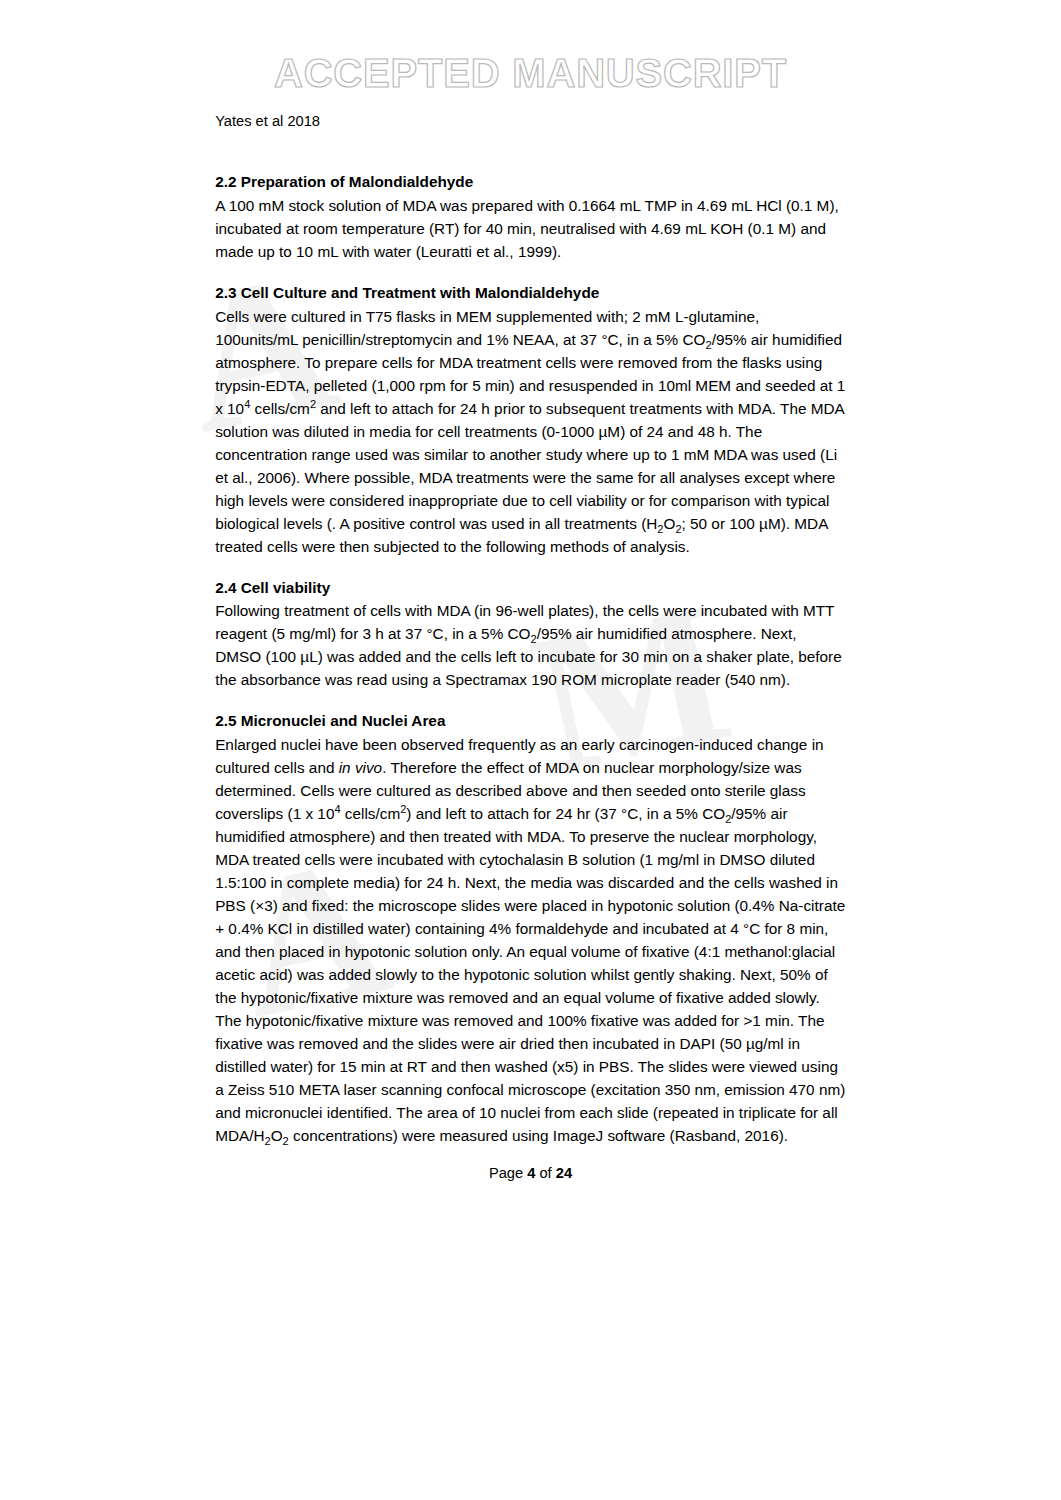A
M
A
ACCEPTED MANUSCRIPT
Yates et al 2018
2.2 Preparation of Malondialdehyde
A 100 mM stock solution of MDA was prepared with 0.1664 mL TMP in 4.69 mL HCl (0.1 M), incubated at room temperature (RT) for 40 min, neutralised with 4.69 mL KOH (0.1 M) and made up to 10 mL with water (Leuratti et al., 1999).
2.3 Cell Culture and Treatment with Malondialdehyde
Cells were cultured in T75 flasks in MEM supplemented with; 2 mM L-glutamine, 100units/mL penicillin/streptomycin and 1% NEAA, at 37 °C, in a 5% CO2/95% air humidified atmosphere. To prepare cells for MDA treatment cells were removed from the flasks using trypsin-EDTA, pelleted (1,000 rpm for 5 min) and resuspended in 10ml MEM and seeded at 1 x 104 cells/cm2 and left to attach for 24 h prior to subsequent treatments with MDA. The MDA solution was diluted in media for cell treatments (0-1000 µM) of 24 and 48 h. The concentration range used was similar to another study where up to 1 mM MDA was used (Li et al., 2006). Where possible, MDA treatments were the same for all analyses except where high levels were considered inappropriate due to cell viability or for comparison with typical biological levels (. A positive control was used in all treatments (H2O2; 50 or 100 µM). MDA treated cells were then subjected to the following methods of analysis.
2.4 Cell viability
Following treatment of cells with MDA (in 96-well plates), the cells were incubated with MTT reagent (5 mg/ml) for 3 h at 37 °C, in a 5% CO2/95% air humidified atmosphere. Next, DMSO (100 µL) was added and the cells left to incubate for 30 min on a shaker plate, before the absorbance was read using a Spectramax 190 ROM microplate reader (540 nm).
2.5 Micronuclei and Nuclei Area
Enlarged nuclei have been observed frequently as an early carcinogen-induced change in cultured cells and in vivo. Therefore the effect of MDA on nuclear morphology/size was determined. Cells were cultured as described above and then seeded onto sterile glass coverslips (1 x 104 cells/cm2) and left to attach for 24 hr (37 °C, in a 5% CO2/95% air humidified atmosphere) and then treated with MDA. To preserve the nuclear morphology, MDA treated cells were incubated with cytochalasin B solution (1 mg/ml in DMSO diluted 1.5:100 in complete media) for 24 h. Next, the media was discarded and the cells washed in PBS (×3) and fixed: the microscope slides were placed in hypotonic solution (0.4% Na-citrate + 0.4% KCl in distilled water) containing 4% formaldehyde and incubated at 4 °C for 8 min, and then placed in hypotonic solution only. An equal volume of fixative (4:1 methanol:glacial acetic acid) was added slowly to the hypotonic solution whilst gently shaking. Next, 50% of the hypotonic/fixative mixture was removed and an equal volume of fixative added slowly. The hypotonic/fixative mixture was removed and 100% fixative was added for >1 min. The fixative was removed and the slides were air dried then incubated in DAPI (50 µg/ml in distilled water) for 15 min at RT and then washed (x5) in PBS. The slides were viewed using a Zeiss 510 META laser scanning confocal microscope (excitation 350 nm, emission 470 nm) and micronuclei identified. The area of 10 nuclei from each slide (repeated in triplicate for all MDA/H2O2 concentrations) were measured using ImageJ software (Rasband, 2016).
Page 4 of 24